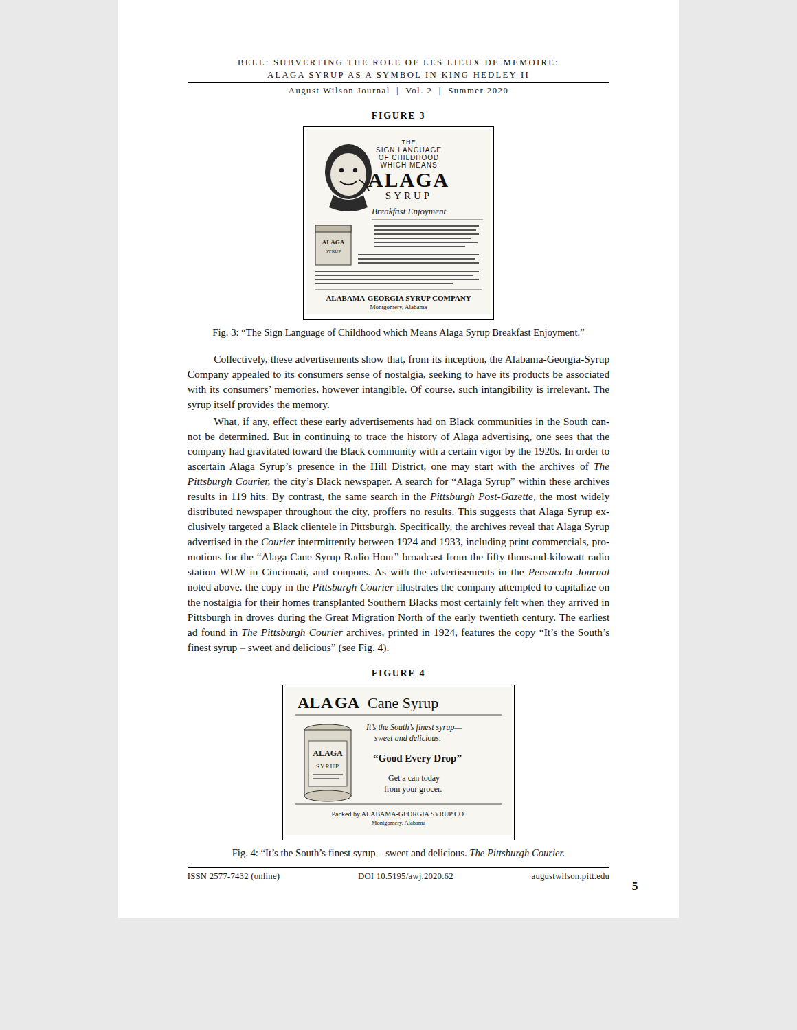Bell: Subverting the Role of Les Lieux de Memoire:
Alaga Syrup as a Symbol in King Hedley II
August Wilson Journal | Vol. 2 | Summer 2020
FIGURE 3
THE SIGN LANGUAGE OF CHILDHOOD WHICH MEANS ALAGA SYRUP Breakfast Enjoyment ALAGA SYRUP ALABAMA-GEORGIA SYRUP COMPANY Montgomery, Alabama
Fig. 3: “The Sign Language of Childhood which Means Alaga Syrup Breakfast Enjoyment.”
Collectively, these advertisements show that, from its inception, the Alabama-Georgia-Syrup Company appealed to its consumers sense of nostalgia, seeking to have its products be associated with its consumers’ memories, however intangible. Of course, such intangibility is irrelevant. The syrup itself provides the memory.
What, if any, effect these early advertisements had on Black communities in the South cannot be determined. But in continuing to trace the history of Alaga advertising, one sees that the company had gravitated toward the Black community with a certain vigor by the 1920s. In order to ascertain Alaga Syrup’s presence in the Hill District, one may start with the archives of The Pittsburgh Courier, the city’s Black newspaper. A search for “Alaga Syrup” within these archives results in 119 hits. By contrast, the same search in the Pittsburgh Post-Gazette, the most widely distributed newspaper throughout the city, proffers no results. This suggests that Alaga Syrup exclusively targeted a Black clientele in Pittsburgh. Specifically, the archives reveal that Alaga Syrup advertised in the Courier intermittently between 1924 and 1933, including print commercials, promotions for the “Alaga Cane Syrup Radio Hour” broadcast from the fifty thousand-kilowatt radio station WLW in Cincinnati, and coupons. As with the advertisements in the Pensacola Journal noted above, the copy in the Pittsburgh Courier illustrates the company attempted to capitalize on the nostalgia for their homes transplanted Southern Blacks most certainly felt when they arrived in Pittsburgh in droves during the Great Migration North of the early twentieth century. The earliest ad found in The Pittsburgh Courier archives, printed in 1924, features the copy “It’s the South’s finest syrup – sweet and delicious” (see Fig. 4).
FIGURE 4
AL A GA Cane Syrup ALAGA SYRUP It’s the South’s finest syrup— sweet and delicious. “Good Every Drop” Get a can today from your grocer. Packed by ALABAMA-GEORGIA SYRUP CO. Montgomery, Alabama
Fig. 4: “It’s the South’s finest syrup – sweet and delicious. The Pittsburgh Courier.
ISSN 2577-7432 (online) DOI 10.5195/awj.2020.62 augustwilson.pitt.edu
5